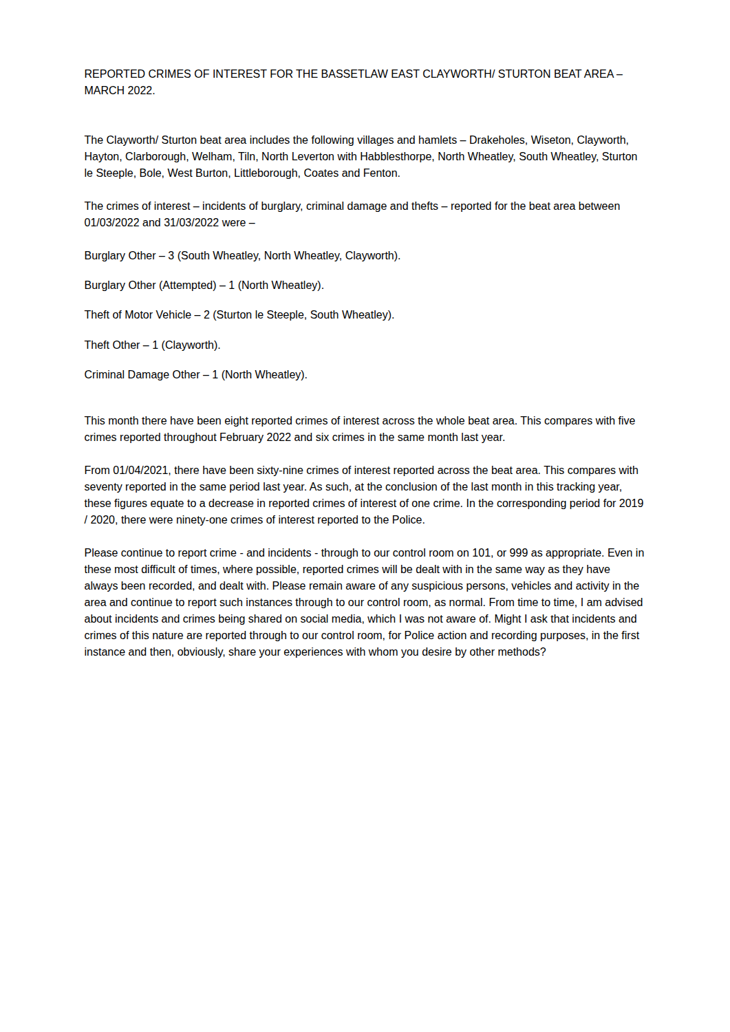REPORTED CRIMES OF INTEREST FOR THE BASSETLAW EAST CLAYWORTH/ STURTON BEAT AREA – MARCH 2022.
The Clayworth/ Sturton beat area includes the following villages and hamlets – Drakeholes, Wiseton, Clayworth, Hayton, Clarborough, Welham, Tiln, North Leverton with Habblesthorpe, North Wheatley, South Wheatley, Sturton le Steeple, Bole, West Burton, Littleborough, Coates and Fenton.
The crimes of interest – incidents of burglary, criminal damage and thefts – reported for the beat area between 01/03/2022 and 31/03/2022 were –
Burglary Other – 3 (South Wheatley, North Wheatley, Clayworth).
Burglary Other (Attempted) – 1 (North Wheatley).
Theft of Motor Vehicle – 2 (Sturton le Steeple, South Wheatley).
Theft Other – 1 (Clayworth).
Criminal Damage Other – 1 (North Wheatley).
This month there have been eight reported crimes of interest across the whole beat area. This compares with five crimes reported throughout February 2022 and six crimes in the same month last year.
From 01/04/2021, there have been sixty-nine crimes of interest reported across the beat area. This compares with seventy reported in the same period last year. As such, at the conclusion of the last month in this tracking year, these figures equate to a decrease in reported crimes of interest of one crime. In the corresponding period for 2019 / 2020, there were ninety-one crimes of interest reported to the Police.
Please continue to report crime - and incidents - through to our control room on 101, or 999 as appropriate. Even in these most difficult of times, where possible, reported crimes will be dealt with in the same way as they have always been recorded, and dealt with. Please remain aware of any suspicious persons, vehicles and activity in the area and continue to report such instances through to our control room, as normal. From time to time, I am advised about incidents and crimes being shared on social media, which I was not aware of. Might I ask that incidents and crimes of this nature are reported through to our control room, for Police action and recording purposes, in the first instance and then, obviously, share your experiences with whom you desire by other methods?